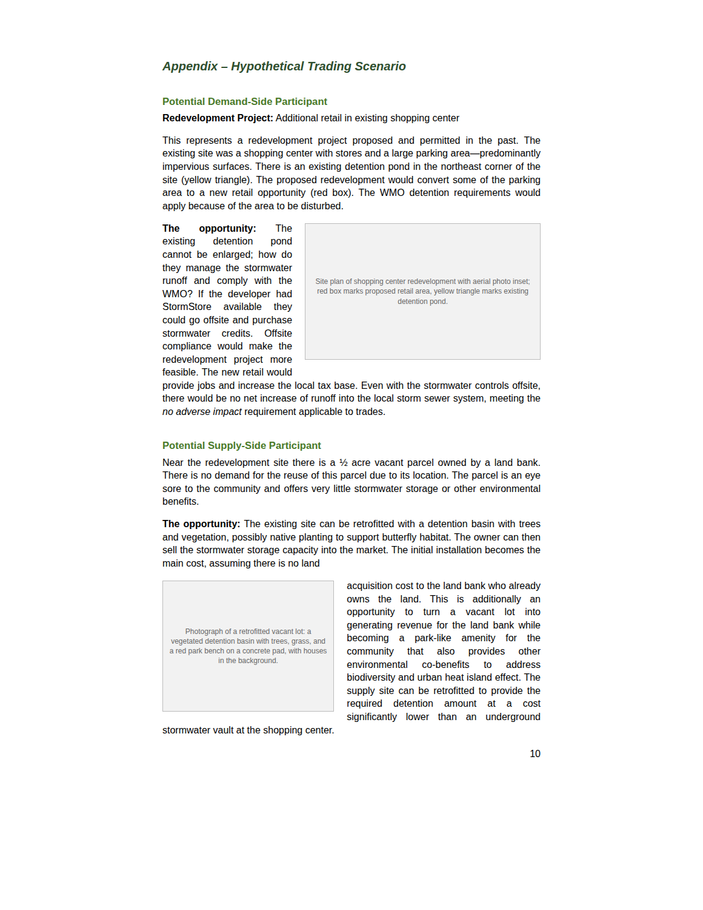Appendix – Hypothetical Trading Scenario
Potential Demand-Side Participant
Redevelopment Project: Additional retail in existing shopping center
This represents a redevelopment project proposed and permitted in the past. The existing site was a shopping center with stores and a large parking area—predominantly impervious surfaces. There is an existing detention pond in the northeast corner of the site (yellow triangle). The proposed redevelopment would convert some of the parking area to a new retail opportunity (red box). The WMO detention requirements would apply because of the area to be disturbed.
Site plan of shopping center redevelopment with aerial photo inset; red box marks proposed retail area, yellow triangle marks existing detention pond.
The opportunity: The existing detention pond cannot be enlarged; how do they manage the stormwater runoff and comply with the WMO? If the developer had StormStore available they could go offsite and purchase stormwater credits. Offsite compliance would make the redevelopment project more feasible. The new retail would provide jobs and increase the local tax base. Even with the stormwater controls offsite, there would be no net increase of runoff into the local storm sewer system, meeting the no adverse impact requirement applicable to trades.
Potential Supply-Side Participant
Near the redevelopment site there is a ½ acre vacant parcel owned by a land bank. There is no demand for the reuse of this parcel due to its location. The parcel is an eye sore to the community and offers very little stormwater storage or other environmental benefits.
The opportunity: The existing site can be retrofitted with a detention basin with trees and vegetation, possibly native planting to support butterfly habitat. The owner can then sell the stormwater storage capacity into the market. The initial installation becomes the main cost, assuming there is no land
Photograph of a retrofitted vacant lot: a vegetated detention basin with trees, grass, and a red park bench on a concrete pad, with houses in the background.
acquisition cost to the land bank who already owns the land. This is additionally an opportunity to turn a vacant lot into generating revenue for the land bank while becoming a park-like amenity for the community that also provides other environmental co-benefits to address biodiversity and urban heat island effect. The supply site can be retrofitted to provide the required detention amount at a cost significantly lower than an underground stormwater vault at the shopping center.
10